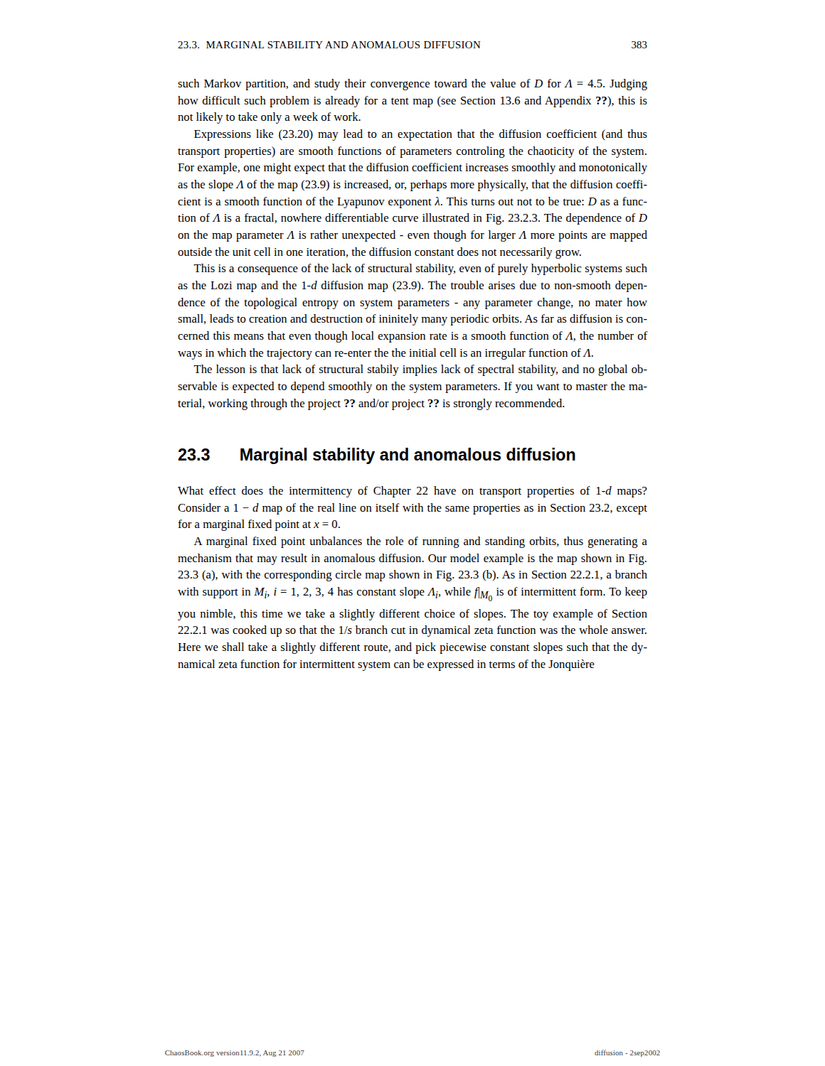23.3. MARGINAL STABILITY AND ANOMALOUS DIFFUSION383
such Markov partition, and study their convergence toward the value of D for Λ = 4.5. Judging how difficult such problem is already for a tent map (see Section 13.6 and Appendix ??), this is not likely to take only a week of work.
Expressions like (23.20) may lead to an expectation that the diffusion coefficient (and thus transport properties) are smooth functions of parameters controling the chaoticity of the system. For example, one might expect that the diffusion coefficient increases smoothly and monotonically as the slope Λ of the map (23.9) is increased, or, perhaps more physically, that the diffusion coefficient is a smooth function of the Lyapunov exponent λ. This turns out not to be true: D as a function of Λ is a fractal, nowhere differentiable curve illustrated in Fig. 23.2.3. The dependence of D on the map parameter Λ is rather unexpected - even though for larger Λ more points are mapped outside the unit cell in one iteration, the diffusion constant does not necessarily grow.
This is a consequence of the lack of structural stability, even of purely hyperbolic systems such as the Lozi map and the 1-d diffusion map (23.9). The trouble arises due to non-smooth dependence of the topological entropy on system parameters - any parameter change, no mater how small, leads to creation and destruction of ininitely many periodic orbits. As far as diffusion is concerned this means that even though local expansion rate is a smooth function of Λ, the number of ways in which the trajectory can re-enter the the initial cell is an irregular function of Λ.
The lesson is that lack of structural stabily implies lack of spectral stability, and no global observable is expected to depend smoothly on the system parameters. If you want to master the material, working through the project ?? and/or project ?? is strongly recommended.
23.3 Marginal stability and anomalous diffusion
What effect does the intermittency of Chapter 22 have on transport properties of 1-d maps? Consider a 1 − d map of the real line on itself with the same properties as in Section 23.2, except for a marginal fixed point at x = 0.
A marginal fixed point unbalances the role of running and standing orbits, thus generating a mechanism that may result in anomalous diffusion. Our model example is the map shown in Fig. 23.3 (a), with the corresponding circle map shown in Fig. 23.3 (b). As in Section 22.2.1, a branch with support in Mi, i = 1, 2, 3, 4 has constant slope Λi, while f|M0 is of intermittent form. To keep you nimble, this time we take a slightly different choice of slopes. The toy example of Section 22.2.1 was cooked up so that the 1/s branch cut in dynamical zeta function was the whole answer. Here we shall take a slightly different route, and pick piecewise constant slopes such that the dynamical zeta function for intermittent system can be expressed in terms of the Jonquière
ChaosBook.org version11.9.2, Aug 21 2007 diffusion - 2sep2002